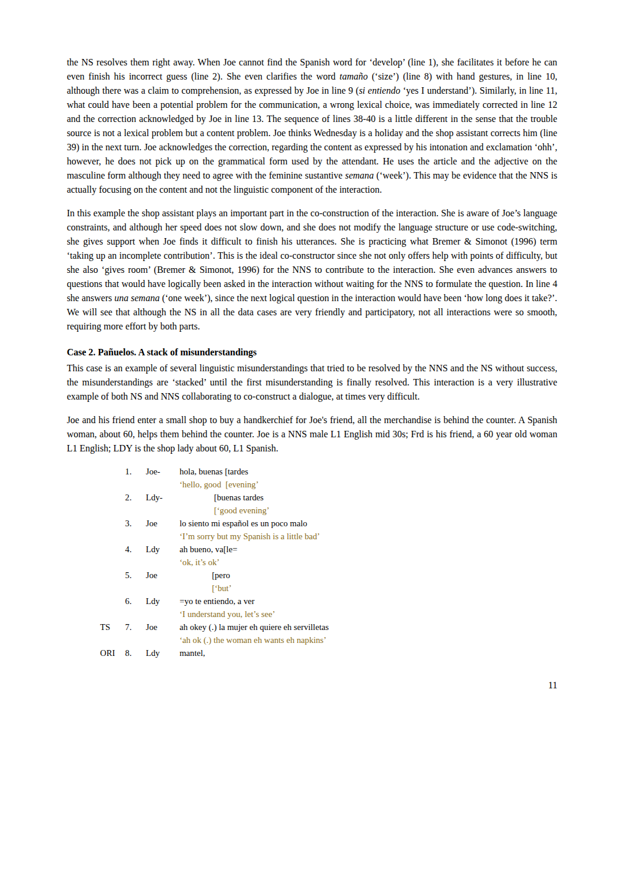the NS resolves them right away. When Joe cannot find the Spanish word for ‘develop’ (line 1), she facilitates it before he can even finish his incorrect guess (line 2). She even clarifies the word tamaño (‘size’) (line 8) with hand gestures, in line 10, although there was a claim to comprehension, as expressed by Joe in line 9 (si entiendo ‘yes I understand’). Similarly, in line 11, what could have been a potential problem for the communication, a wrong lexical choice, was immediately corrected in line 12 and the correction acknowledged by Joe in line 13. The sequence of lines 38-40 is a little different in the sense that the trouble source is not a lexical problem but a content problem. Joe thinks Wednesday is a holiday and the shop assistant corrects him (line 39) in the next turn. Joe acknowledges the correction, regarding the content as expressed by his intonation and exclamation ‘ohh’, however, he does not pick up on the grammatical form used by the attendant. He uses the article and the adjective on the masculine form although they need to agree with the feminine sustantive semana (‘week’). This may be evidence that the NNS is actually focusing on the content and not the linguistic component of the interaction.
In this example the shop assistant plays an important part in the co-construction of the interaction. She is aware of Joe’s language constraints, and although her speed does not slow down, and she does not modify the language structure or use code-switching, she gives support when Joe finds it difficult to finish his utterances. She is practicing what Bremer & Simonot (1996) term ‘taking up an incomplete contribution’. This is the ideal co-constructor since she not only offers help with points of difficulty, but she also ‘gives room’ (Bremer & Simonot, 1996) for the NNS to contribute to the interaction. She even advances answers to questions that would have logically been asked in the interaction without waiting for the NNS to formulate the question. In line 4 she answers una semana (‘one week’), since the next logical question in the interaction would have been ‘how long does it take?’. We will see that although the NS in all the data cases are very friendly and participatory, not all interactions were so smooth, requiring more effort by both parts.
Case 2. Pañuelos. A stack of misunderstandings
This case is an example of several linguistic misunderstandings that tried to be resolved by the NNS and the NS without success, the misunderstandings are ‘stacked’ until the first misunderstanding is finally resolved. This interaction is a very illustrative example of both NS and NNS collaborating to co-construct a dialogue, at times very difficult.
Joe and his friend enter a small shop to buy a handkerchief for Joe's friend, all the merchandise is behind the counter. A Spanish woman, about 60, helps them behind the counter. Joe is a NNS male L1 English mid 30s; Frd is his friend, a 60 year old woman L1 English; LDY is the shop lady about 60, L1 Spanish.
| | 1. | Joe- | hola, buenas [tardes |
| | | | ‘hello, good [evening’ |
| | 2. | Ldy- | [buenas tardes |
| | | | [‘good evening’ |
| | 3. | Joe | lo siento mi español es un poco malo |
| | | | ‘I’m sorry but my Spanish is a little bad’ |
| | 4. | Ldy | ah bueno, va[le= |
| | | | ‘ok, it’s ok’ |
| | 5. | Joe | [pero |
| | | | [‘but’ |
| | 6. | Ldy | =yo te entiendo, a ver |
| | | | ‘I understand you, let’s see’ |
| TS | 7. | Joe | ah okey (.) la mujer eh quiere eh servilletas |
| | | | ‘ah ok (.) the woman eh wants eh napkins’ |
| ORI | 8. | Ldy | mantel, |
11